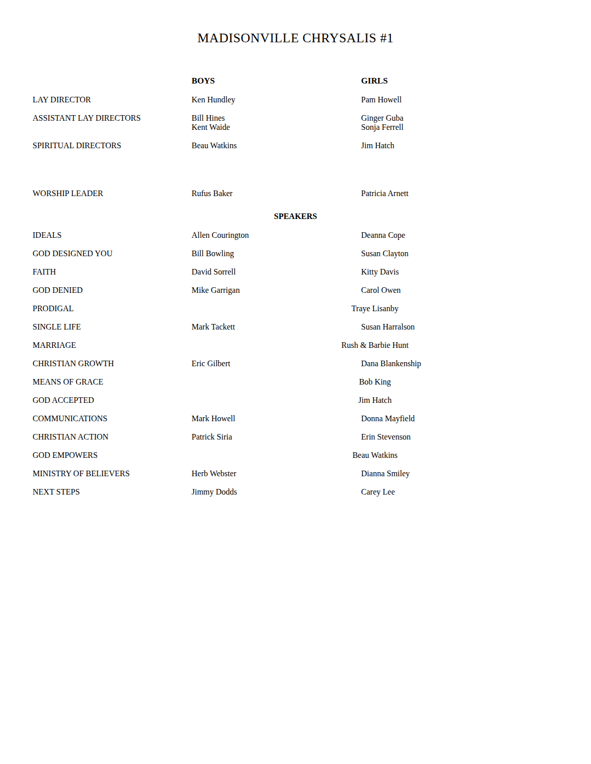MADISONVILLE CHRYSALIS #1
| | BOYS | GIRLS |
| LAY DIRECTOR | Ken Hundley | Pam Howell |
| ASSISTANT LAY DIRECTORS | Bill Hines Kent Waide | Ginger Guba Sonja Ferrell |
| SPIRITUAL DIRECTORS | Beau Watkins | Jim Hatch |
| WORSHIP LEADER | Rufus Baker | Patricia Arnett |
| SPEAKERS |
| IDEALS | Allen Courington | Deanna Cope |
| GOD DESIGNED YOU | Bill Bowling | Susan Clayton |
| FAITH | David Sorrell | Kitty Davis |
| GOD DENIED | Mike Garrigan | Carol Owen |
| PRODIGAL | Traye Lisanby |
| SINGLE LIFE | Mark Tackett | Susan Harralson |
| MARRIAGE | Rush & Barbie Hunt |
| CHRISTIAN GROWTH | Eric Gilbert | Dana Blankenship |
| MEANS OF GRACE | Bob King |
| GOD ACCEPTED | Jim Hatch |
| COMMUNICATIONS | Mark Howell | Donna Mayfield |
| CHRISTIAN ACTION | Patrick Siria | Erin Stevenson |
| GOD EMPOWERS | Beau Watkins |
| MINISTRY OF BELIEVERS | Herb Webster | Dianna Smiley |
| NEXT STEPS | Jimmy Dodds | Carey Lee |